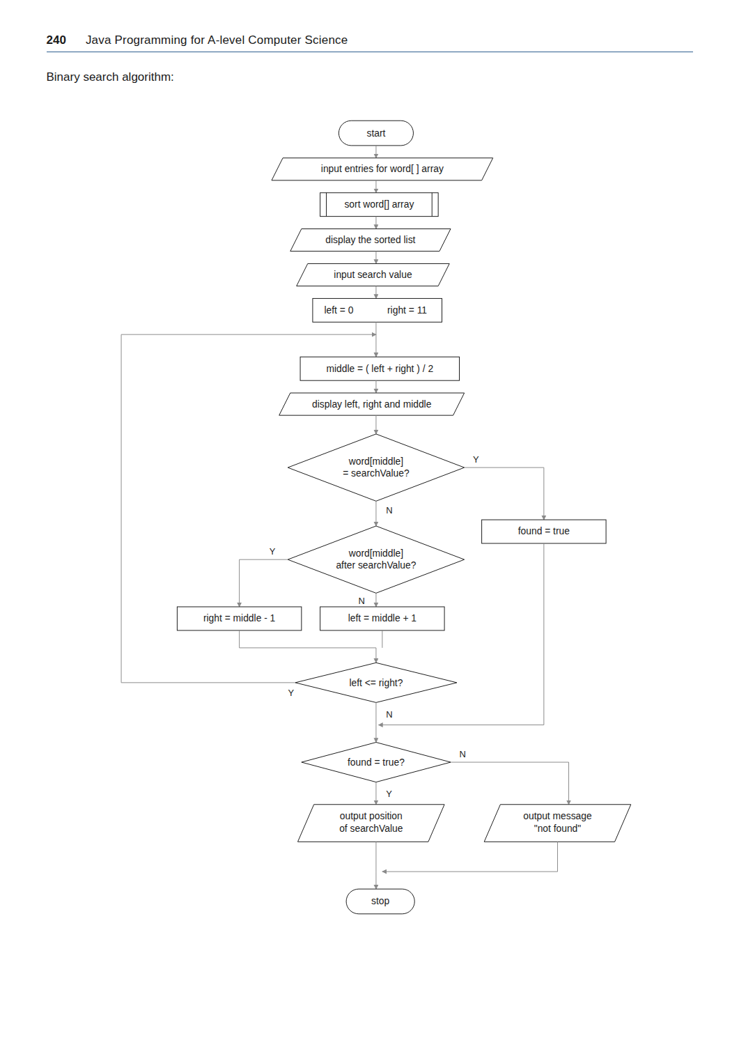240 Java Programming for A-level Computer Science
Binary search algorithm:
start input entries for word[ ] array sort word[] array display the sorted list input search value ============ PROCESS: left = 0 right = 11 ============ left = 0 right = 11 middle = ( left + right ) / 2 display left, right and middle word[middle] = searchValue? Y N found = true word[middle] after searchValue? Y N right = middle - 1 left = middle + 1 left <= right? Y N found = true? N Y output position of searchValue output message "not found" stop